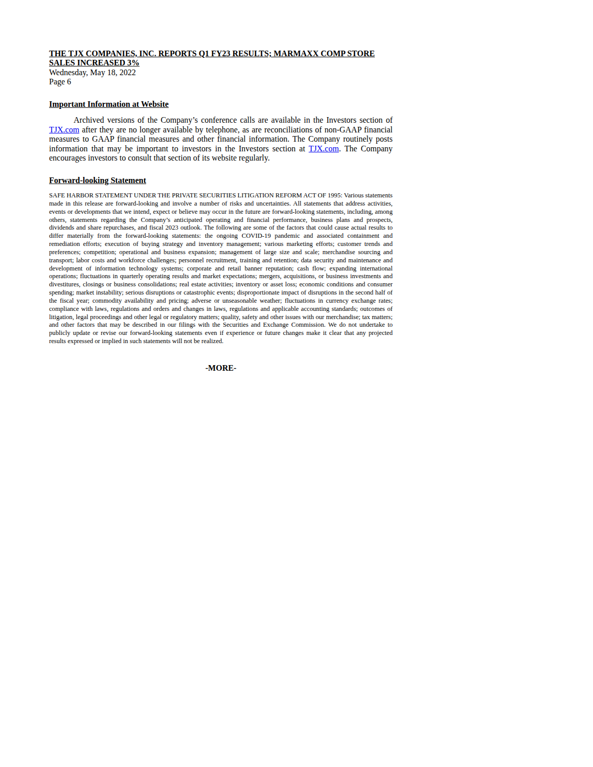THE TJX COMPANIES, INC. REPORTS Q1 FY23 RESULTS; MARMAXX COMP STORE SALES INCREASED 3%
Wednesday, May 18, 2022
Page 6
Important Information at Website
Archived versions of the Company’s conference calls are available in the Investors section of TJX.com after they are no longer available by telephone, as are reconciliations of non-GAAP financial measures to GAAP financial measures and other financial information. The Company routinely posts information that may be important to investors in the Investors section at TJX.com. The Company encourages investors to consult that section of its website regularly.
Forward-looking Statement
SAFE HARBOR STATEMENT UNDER THE PRIVATE SECURITIES LITIGATION REFORM ACT OF 1995: Various statements made in this release are forward-looking and involve a number of risks and uncertainties. All statements that address activities, events or developments that we intend, expect or believe may occur in the future are forward-looking statements, including, among others, statements regarding the Company’s anticipated operating and financial performance, business plans and prospects, dividends and share repurchases, and fiscal 2023 outlook. The following are some of the factors that could cause actual results to differ materially from the forward-looking statements: the ongoing COVID-19 pandemic and associated containment and remediation efforts; execution of buying strategy and inventory management; various marketing efforts; customer trends and preferences; competition; operational and business expansion; management of large size and scale; merchandise sourcing and transport; labor costs and workforce challenges; personnel recruitment, training and retention; data security and maintenance and development of information technology systems; corporate and retail banner reputation; cash flow; expanding international operations; fluctuations in quarterly operating results and market expectations; mergers, acquisitions, or business investments and divestitures, closings or business consolidations; real estate activities; inventory or asset loss; economic conditions and consumer spending; market instability; serious disruptions or catastrophic events; disproportionate impact of disruptions in the second half of the fiscal year; commodity availability and pricing; adverse or unseasonable weather; fluctuations in currency exchange rates; compliance with laws, regulations and orders and changes in laws, regulations and applicable accounting standards; outcomes of litigation, legal proceedings and other legal or regulatory matters; quality, safety and other issues with our merchandise; tax matters; and other factors that may be described in our filings with the Securities and Exchange Commission. We do not undertake to publicly update or revise our forward-looking statements even if experience or future changes make it clear that any projected results expressed or implied in such statements will not be realized.
-MORE-